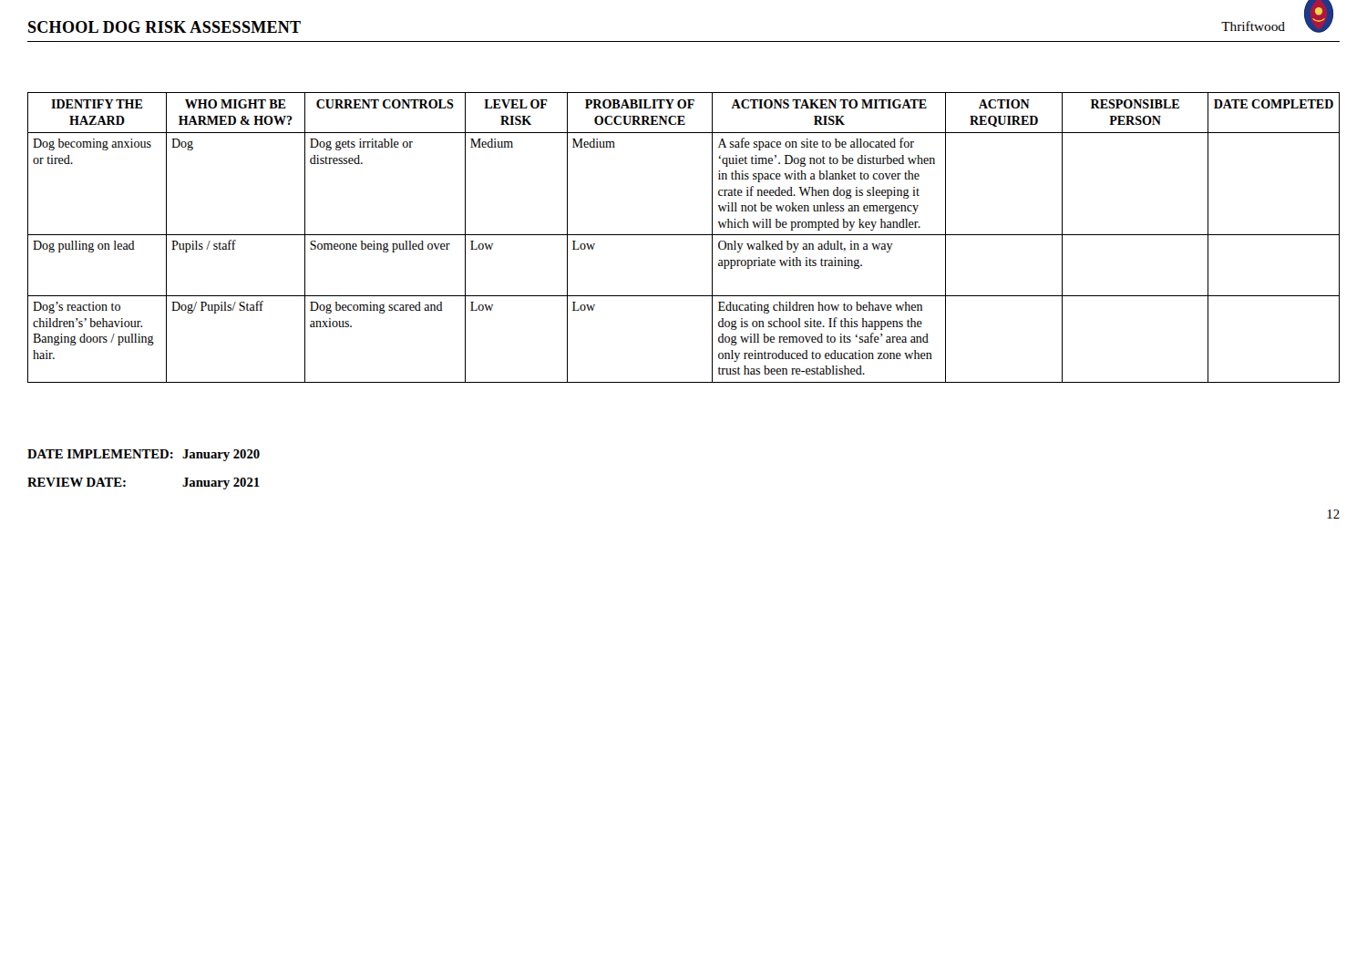SCHOOL DOG RISK ASSESSMENT
Thriftwood
| IDENTIFY THE HAZARD | WHO MIGHT BE HARMED & HOW? | CURRENT CONTROLS | LEVEL OF RISK | PROBABILITY OF OCCURRENCE | ACTIONS TAKEN TO MITIGATE RISK | ACTION REQUIRED | RESPONSIBLE PERSON | DATE COMPLETED |
| --- | --- | --- | --- | --- | --- | --- | --- | --- |
| Dog becoming anxious or tired. | Dog | Dog gets irritable or distressed. | Medium | Medium | A safe space on site to be allocated for ‘quiet time’. Dog not to be disturbed when in this space with a blanket to cover the crate if needed. When dog is sleeping it will not be woken unless an emergency which will be prompted by key handler. | | | |
| Dog pulling on lead | Pupils / staff | Someone being pulled over | Low | Low | Only walked by an adult, in a way appropriate with its training. | | | |
| Dog’s reaction to children’s’ behaviour. Banging doors / pulling hair. | Dog/ Pupils/ Staff | Dog becoming scared and anxious. | Low | Low | Educating children how to behave when dog is on school site. If this happens the dog will be removed to its ‘safe’ area and only reintroduced to education zone when trust has been re-established. | | | |
DATE IMPLEMENTED: January 2020
REVIEW DATE: January 2021
12